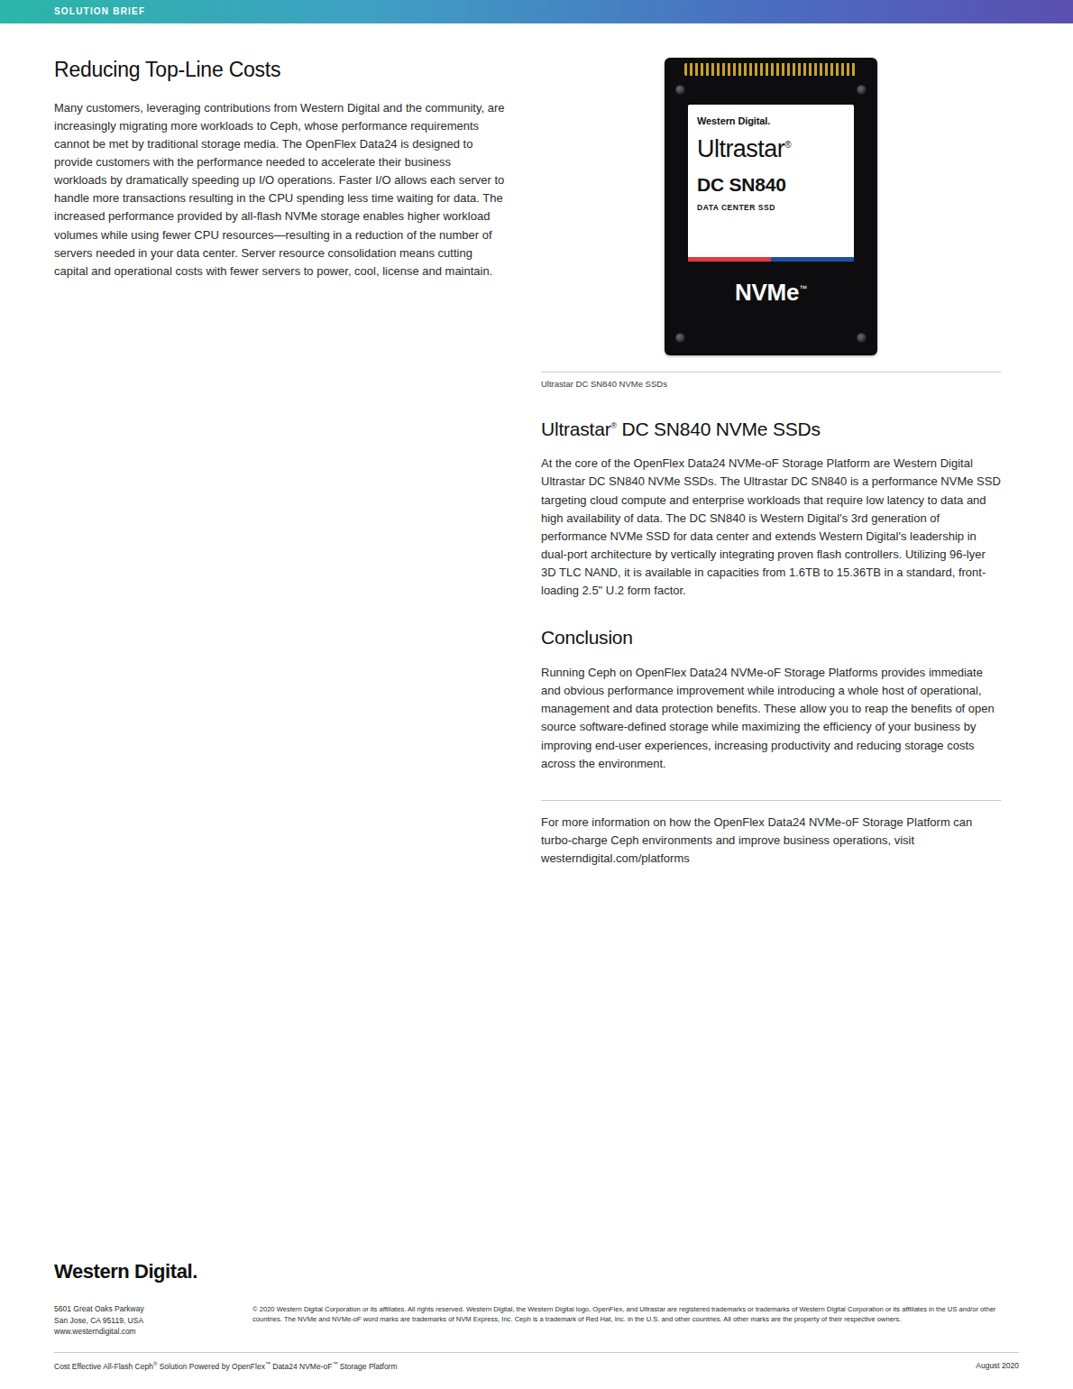Solution Brief
Reducing Top-Line Costs
Many customers, leveraging contributions from Western Digital and the community, are increasingly migrating more workloads to Ceph, whose performance requirements cannot be met by traditional storage media. The OpenFlex Data24 is designed to provide customers with the performance needed to accelerate their business workloads by dramatically speeding up I/O operations. Faster I/O allows each server to handle more transactions resulting in the CPU spending less time waiting for data. The increased performance provided by all-flash NVMe storage enables higher workload volumes while using fewer CPU resources—resulting in a reduction of the number of servers needed in your data center. Server resource consolidation means cutting capital and operational costs with fewer servers to power, cool, license and maintain.
Western Digital
Ultrastar®
DC SN840
DATA CENTER SSD
NVMe™
Ultrastar DC SN840 NVMe SSDs
Ultrastar® DC SN840 NVMe SSDs
At the core of the OpenFlex Data24 NVMe-oF Storage Platform are Western Digital Ultrastar DC SN840 NVMe SSDs. The Ultrastar DC SN840 is a performance NVMe SSD targeting cloud compute and enterprise workloads that require low latency to data and high availability of data. The DC SN840 is Western Digital's 3rd generation of performance NVMe SSD for data center and extends Western Digital's leadership in dual-port architecture by vertically integrating proven flash controllers. Utilizing 96-lyer 3D TLC NAND, it is available in capacities from 1.6TB to 15.36TB in a standard, front-loading 2.5" U.2 form factor.
Conclusion
Running Ceph on OpenFlex Data24 NVMe-oF Storage Platforms provides immediate and obvious performance improvement while introducing a whole host of operational, management and data protection benefits. These allow you to reap the benefits of open source software-defined storage while maximizing the efficiency of your business by improving end-user experiences, increasing productivity and reducing storage costs across the environment.
For more information on how the OpenFlex Data24 NVMe-oF Storage Platform can turbo-charge Ceph environments and improve business operations, visit westerndigital.com/platforms
Western Digital
5601 Great Oaks Parkway
San Jose, CA 95119, USA
www.westerndigital.com
© 2020 Western Digital Corporation or its affiliates. All rights reserved. Western Digital, the Western Digital logo, OpenFlex, and Ultrastar are registered trademarks or trademarks of Western Digital Corporation or its affiliates in the US and/or other countries. The NVMe and NVMe-oF word marks are trademarks of NVM Express, Inc. Ceph is a trademark of Red Hat, Inc. in the U.S. and other countries. All other marks are the property of their respective owners.
Cost Effective All-Flash Ceph® Solution Powered by OpenFlex™ Data24 NVMe-oF™ Storage Platform
August 2020